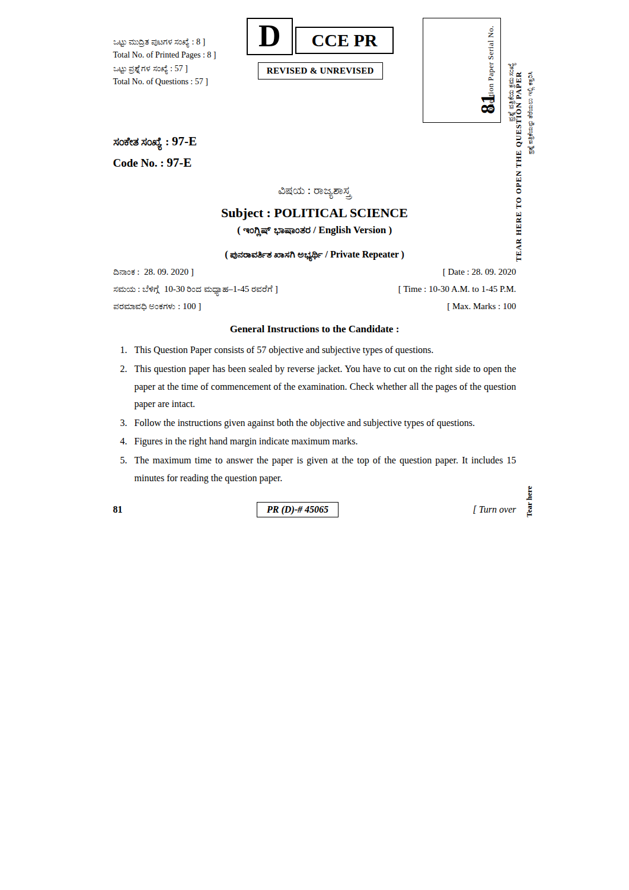ಒಟ್ಟು ಮುದ್ರಿತ ಪುಟಗಳ ಸಂಖ್ಯೆ : 8 ]
Total No. of Printed Pages : 8 ]
ಒಟ್ಟು ಪ್ರಶ್ನೆಗಳ ಸಂಖ್ಯೆ : 57 ]
Total No. of Questions : 57 ]
D
CCE PR
REVISED & UNREVISED
Question Paper Serial No.
81
ಪ್ರಶ್ನೆ ಪತ್ರಿಕೆಯ ಕ್ರಮ ಸಂಖ್ಯೆ
ಸಂಕೇತ ಸಂಖ್ಯೆ : 97-E
Code No. : 97-E
ವಿಷಯ : ರಾಜ್ಯಶಾಸ್ತ್ರ
Subject : POLITICAL SCIENCE
( ಇಂಗ್ಲಿಷ್ ಭಾಷಾಂತರ / English Version )
( ಪುನರಾವರ್ತಿತ ಖಾಸಗಿ ಅಭ್ಯರ್ಥಿ / Private Repeater )
ದಿನಾಂಕ : 28. 09. 2020 ]
[ Date : 28. 09. 2020
ಸಮಯ : ಬೆಳಿಗ್ಗೆ 10-30 ರಿಂದ ಮಧ್ಯಾಹ–1-45 ರವರೆಗೆ ]
[ Time : 10-30 A.M. to 1-45 P.M.
ಪರಮಾವಧಿ ಅಂಕಗಳು : 100 ]
[ Max. Marks : 100
General Instructions to the Candidate :
This Question Paper consists of 57 objective and subjective types of questions.
This question paper has been sealed by reverse jacket. You have to cut on the right side to open the paper at the time of commencement of the examination. Check whether all the pages of the question paper are intact.
Follow the instructions given against both the objective and subjective types of questions.
Figures in the right hand margin indicate maximum marks.
The maximum time to answer the paper is given at the top of the question paper. It includes 15 minutes for reading the question paper.
81
PR (D)-# 45065
[ Turn over
TEAR HERE TO OPEN THE QUESTION PAPER
ಪ್ರಶ್ನೆ ಪತ್ರಿಕೆಯನ್ನು ತೆರೆಯಲು ಇಲ್ಲಿ ಕತ್ತರಿಸಿ
Tear here